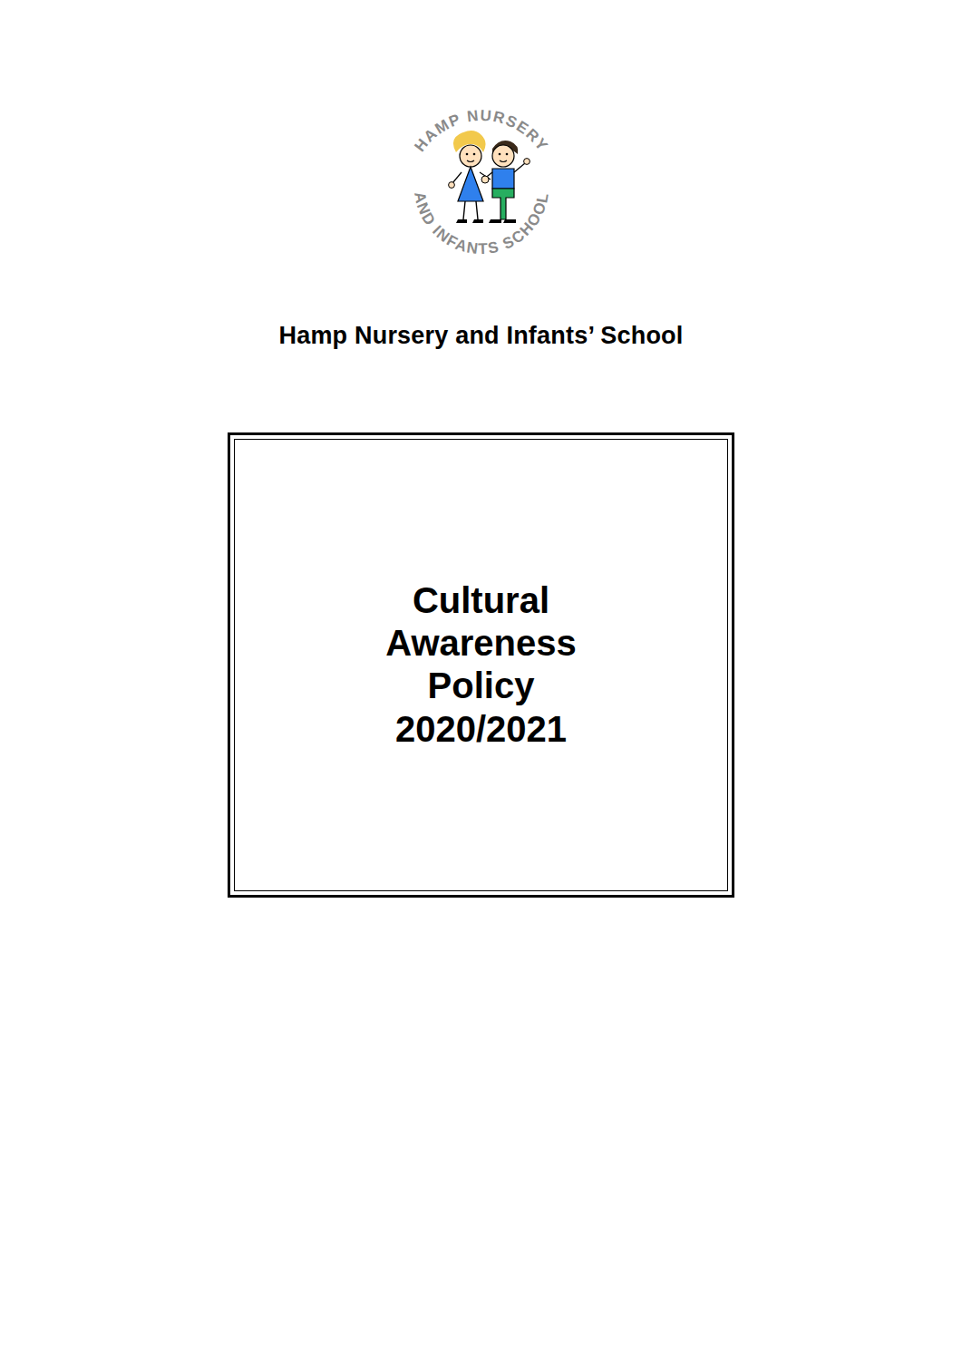HAMP NURSERY AND INFANTS SCHOOL
Hamp Nursery and Infants’ School
Cultural
Awareness
Policy
2020/2021